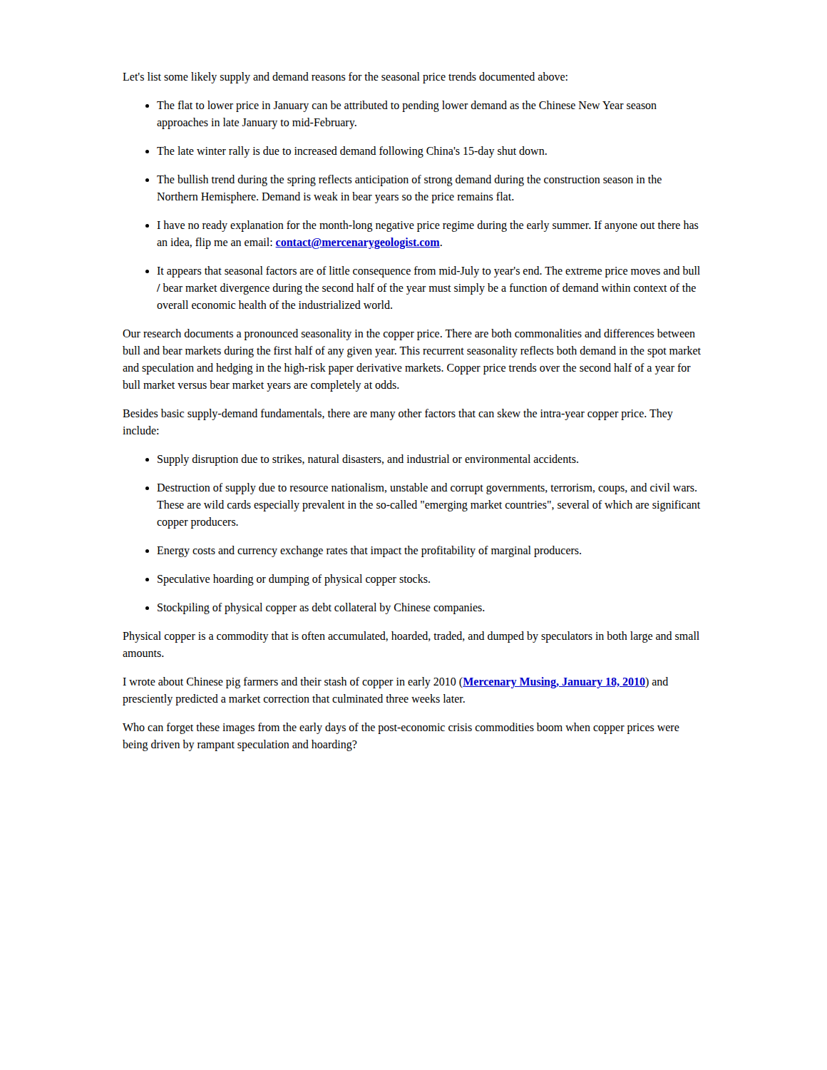Let's list some likely supply and demand reasons for the seasonal price trends documented above:
The flat to lower price in January can be attributed to pending lower demand as the Chinese New Year season approaches in late January to mid-February.
The late winter rally is due to increased demand following China's 15-day shut down.
The bullish trend during the spring reflects anticipation of strong demand during the construction season in the Northern Hemisphere. Demand is weak in bear years so the price remains flat.
I have no ready explanation for the month-long negative price regime during the early summer. If anyone out there has an idea, flip me an email: contact@mercenarygeologist.com.
It appears that seasonal factors are of little consequence from mid-July to year's end. The extreme price moves and bull / bear market divergence during the second half of the year must simply be a function of demand within context of the overall economic health of the industrialized world.
Our research documents a pronounced seasonality in the copper price. There are both commonalities and differences between bull and bear markets during the first half of any given year. This recurrent seasonality reflects both demand in the spot market and speculation and hedging in the high-risk paper derivative markets. Copper price trends over the second half of a year for bull market versus bear market years are completely at odds.
Besides basic supply-demand fundamentals, there are many other factors that can skew the intra-year copper price. They include:
Supply disruption due to strikes, natural disasters, and industrial or environmental accidents.
Destruction of supply due to resource nationalism, unstable and corrupt governments, terrorism, coups, and civil wars. These are wild cards especially prevalent in the so-called "emerging market countries", several of which are significant copper producers.
Energy costs and currency exchange rates that impact the profitability of marginal producers.
Speculative hoarding or dumping of physical copper stocks.
Stockpiling of physical copper as debt collateral by Chinese companies.
Physical copper is a commodity that is often accumulated, hoarded, traded, and dumped by speculators in both large and small amounts.
I wrote about Chinese pig farmers and their stash of copper in early 2010 (Mercenary Musing, January 18, 2010) and presciently predicted a market correction that culminated three weeks later.
Who can forget these images from the early days of the post-economic crisis commodities boom when copper prices were being driven by rampant speculation and hoarding?